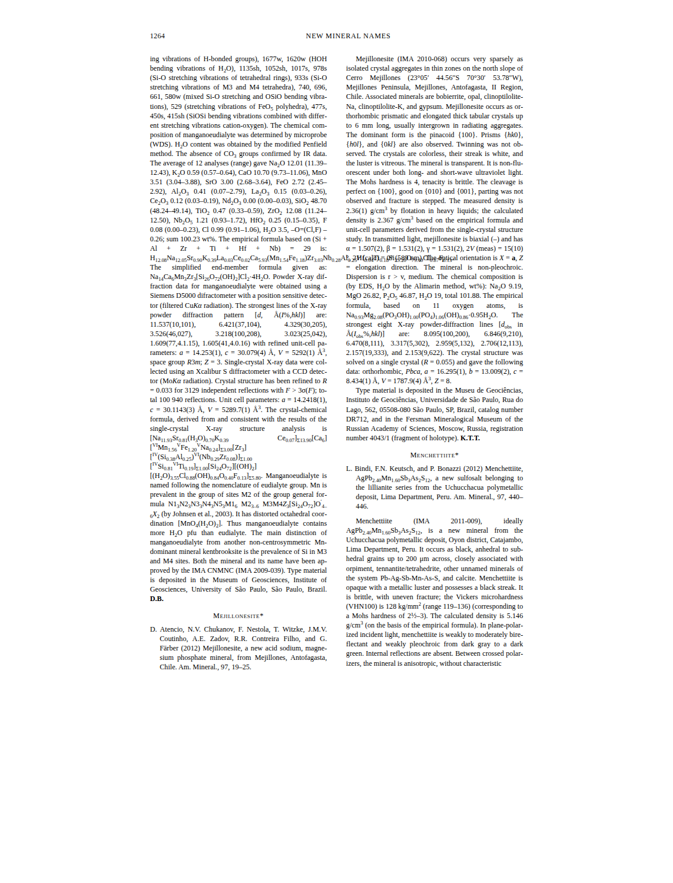1264 New Mineral Names
ing vibrations of H-bonded groups), 1677w, 1620w (HOH bending vibrations of H2O), 1135sh, 1052sh, 1017s, 978s (Si-O stretching vibrations of tetrahedral rings), 933s (Si-O stretching vibrations of M3 and M4 tetrahedra), 740, 696, 661, 580w (mixed Si-O stretching and OSiO bending vibrations), 529 (stretching vibrations of FeO5 polyhedra), 477s, 450s, 415sh (SiOSi bending vibrations combined with different stretching vibrations cation-oxygen). The chemical composition of manganoeudialyte was determined by microprobe (WDS). H2O content was obtained by the modified Penfield method. The absence of CO3 groups confirmed by IR data. The average of 12 analyses (range) gave Na2O 12.01 (11.39–12.43), K2O 0.59 (0.57–0.64), CaO 10.70 (9.73–11.06), MnO 3.51 (3.04–3.88), SrO 3.00 (2.68–3.64), FeO 2.72 (2.45–2.92), Al2O3 0.41 (0.07–2.79), La2O3 0.15 (0.03–0.26), Ce2O3 0.12 (0.03–0.19), Nd2O3 0.00 (0.00–0.03), SiO2 48.70 (48.24–49.14), TiO2 0.47 (0.33–0.59), ZrO2 12.08 (11.24–12.50), Nb2O5 1.21 (0.93–1.72), HfO2 0.25 (0.15–0.35), F 0.08 (0.00–0.23), Cl 0.99 (0.91–1.06), H2O 3.5, –O=(Cl,F) –0.26; sum 100.23 wt%. The empirical formula based on (Si + Al + Zr + Ti + Hf + Nb) = 29 is: H12.08Na12.05Sr0.90K0.39La0.03Ce0.02Ca5.93(Mn1.54Fe1.18)Zr3.03Nb0.28Al0.25Hf0.04Ti0.18Si25.20O79.40Cl0.87F0.13. The simplified end-member formula given as: Na14Ca6Mn3Zr3[Si26O72(OH)2]Cl2·4H2O. Powder X-ray diffraction data for manganoeudialyte were obtained using a Siemens D5000 difractometer with a position sensitive detector (filtered CuKα radiation). The strongest lines of the X-ray powder diffraction pattern [d, Å(I%,hkl)] are: 11.537(10,101), 6.421(37,104), 4.329(30,205), 3.526(46,027), 3.218(100,208), 3.023(25,042), 1.609(77,4.1.15), 1.605(41,4.0.16) with refined unit-cell parameters: a = 14.253(1), c = 30.079(4) Å, V = 5292(1) Å3, space group R3m; Z = 3. Single-crystal X-ray data were collected using an Xcalibur S diffractometer with a CCD detector (MoKα radiation). Crystal structure has been refined to R = 0.033 for 3129 independent reflections with F > 3σ(F); total 100 940 reflections. Unit cell parameters: a = 14.2418(1), c = 30.1143(3) Å, V = 5289.7(1) Å3. The crystal-chemical formula, derived from and consistent with the results of the single-crystal X-ray structure analysis is [Na11.93Sr0.81(H3O)0.70K0.39 Ce0.07]Σ13.90[Ca6] [VIMn1.56VFe1.20VNa0.24]Σ3.00[Zr3][IV(Si0.38Al0.25)VI(Nb0.29Zr0.08)]Σ1.00 [IVSi0.81VITi0.19]Σ1.00[Si24O72][(OH)2][(H2O)3.55Cl0.88(OH)0.84O0.40F0.13]Σ5.80. Manganoeudialyte is named following the nomenclature of eudialyte group. Mn is prevalent in the group of sites M2 of the group general formula N13N23N33N43N53M16 M23–6 M3M4Z3[Si24O72]O′4–6X2 (by Johnsen et al., 2003). It has distorted octahedral coordination [MnO4(H2O)2]. Thus manganoeudialyte contains more H2O pfu than eudialyte. The main distinction of manganoeudialyte from another non-centrosymmetric Mn-dominant mineral kentbrooksite is the prevalence of Si in M3 and M4 sites. Both the mineral and its name have been approved by the IMA CNMNC (IMA 2009-039). Type material is deposited in the Museum of Geosciences, Institute of Geosciences, University of São Paulo, São Paulo, Brazil. D.B.
Mejillonesite*
D. Atencio, N.V. Chukanov, F. Nestola, T. Witzke, J.M.V. Coutinho, A.E. Zadov, R.R. Contreira Filho, and G. Färber (2012) Mejillonesite, a new acid sodium, magnesium phosphate mineral, from Mejillones, Antofagasta, Chile. Am. Mineral., 97, 19–25.
Mejillonesite (IMA 2010-068) occurs very sparsely as isolated crystal aggregates in thin zones on the north slope of Cerro Mejillones (23°05′ 44.56″S 70°30′ 53.78″W), Mejillones Peninsula, Mejillones, Antofagasta, II Region, Chile. Associated minerals are bobierrite, opal, clinoptilolite-Na, clinoptilolite-K, and gypsum. Mejillonesite occurs as orthorhombic prismatic and elongated thick tabular crystals up to 6 mm long, usually intergrown in radiating aggregates. The dominant form is the pinacoid {100}. Prisms {hk0}, {h0l}, and {0kl} are also observed. Twinning was not observed. The crystals are colorless, their streak is white, and the luster is vitreous. The mineral is transparent. It is non-fluorescent under both long- and short-wave ultraviolet light. The Mohs hardness is 4, tenacity is brittle. The cleavage is perfect on {100}, good on {010} and {001}, parting was not observed and fracture is stepped. The measured density is 2.36(1) g/cm3 by flotation in heavy liquids; the calculated density is 2.367 g/cm3 based on the empirical formula and unit-cell parameters derived from the single-crystal structure study. In transmitted light, mejillonesite is biaxial (–) and has α = 1.507(2), β = 1.531(2), γ = 1.531(2), 2V (meas) = 15(10)°, 2V (calc) = 0° (589 nm). The optical orientation is X = a, Z = elongation direction. The mineral is non-pleochroic. Dispersion is r > v, medium. The chemical composition is (by EDS, H2O by the Alimarin method, wt%): Na2O 9.19, MgO 26.82, P2O5 46.87, H2O 19, total 101.88. The empirical formula, based on 11 oxygen atoms, is Na0.93Mg2.08(PO3OH)1.00(PO4)1.06(OH)0.86·0.95H2O. The strongest eight X-ray powder-diffraction lines [dobs in Å(Iobs%,hkl)] are: 8.095(100,200), 6.846(9,210), 6.470(8,111), 3.317(5,302), 2.959(5,132), 2.706(12,113), 2.157(19,333), and 2.153(9,622). The crystal structure was solved on a single crystal (R = 0.055) and gave the following data: orthorhombic, Pbca, a = 16.295(1), b = 13.009(2), c = 8.434(1) Å, V = 1787.9(4) Å3, Z = 8.
Type material is deposited in the Museu de Geociências, Instituto de Geociências, Universidade de São Paulo, Rua do Lago, 562, 05508-080 São Paulo, SP, Brazil, catalog number DR712, and in the Fersman Mineralogical Museum of the Russian Academy of Sciences, Moscow, Russia, registration number 4043/1 (fragment of holotype). K.T.T.
Menchettiite*
L. Bindi, F.N. Keutsch, and P. Bonazzi (2012) Menchettiite, AgPb2.40Mn1.60Sb3As2S12, a new sulfosalt belonging to the lillianite series from the Uchucchacua polymetallic deposit, Lima Department, Peru. Am. Mineral., 97, 440–446.
Menchettiite (IMA 2011-009), ideally AgPb2.40Mn1.60Sb3As2S12, is a new mineral from the Uchucchacua polymetallic deposit, Oyon district, Catajambo, Lima Department, Peru. It occurs as black, anhedral to subhedral grains up to 200 μm across, closely associated with orpiment, tennantite/tetrahedrite, other unnamed minerals of the system Pb-Ag-Sb-Mn-As-S, and calcite. Menchettiite is opaque with a metallic luster and possesses a black streak. It is brittle, with uneven fracture; the Vickers microhardness (VHN100) is 128 kg/mm2 (range 119–136) (corresponding to a Mohs hardness of 2½–3). The calculated density is 5.146 g/cm3 (on the basis of the empirical formula). In plane-polarized incident light, menchettiite is weakly to moderately bireflectant and weakly pleochroic from dark gray to a dark green. Internal reflections are absent. Between crossed polarizers, the mineral is anisotropic, without characteristic